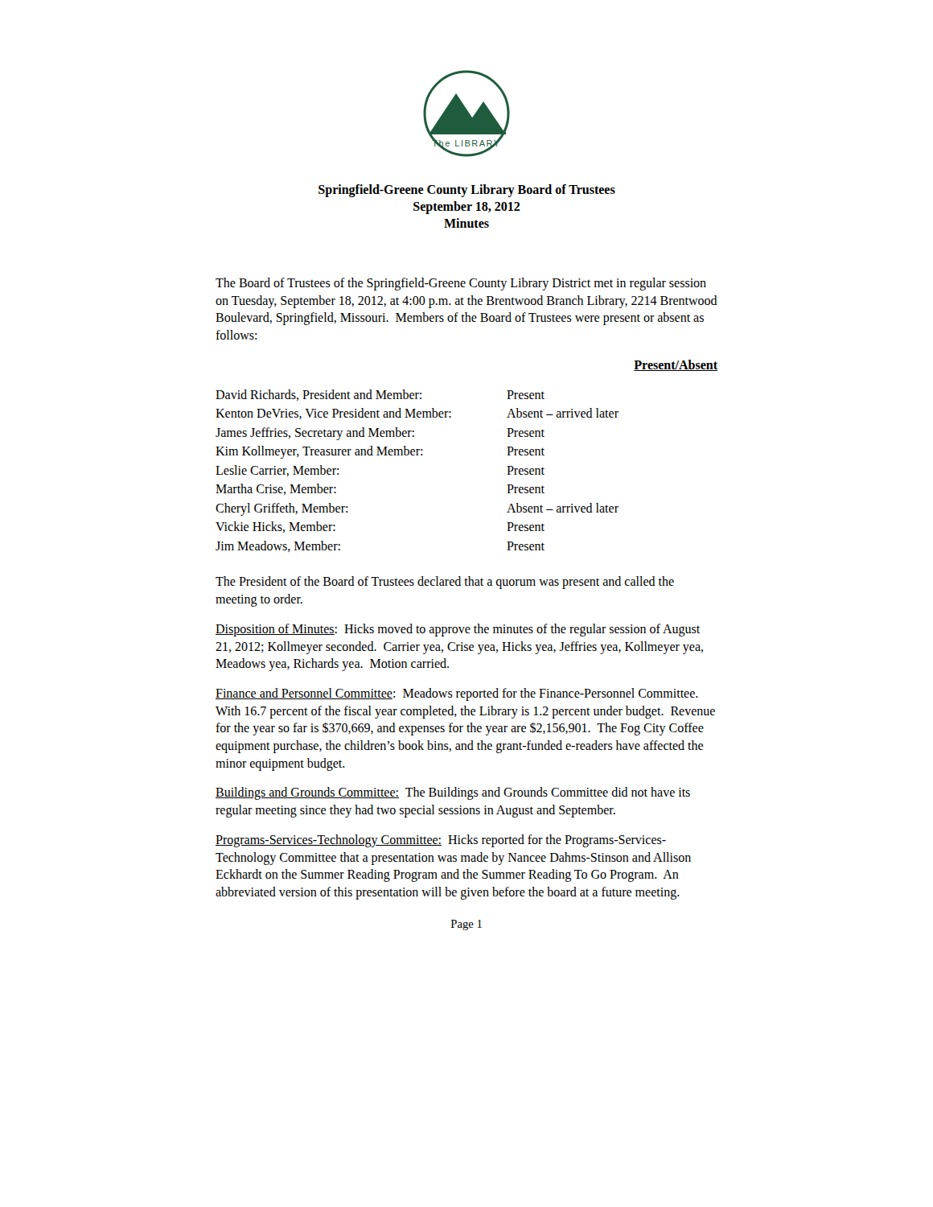The Library logo The LIBRARY
Springfield-Greene County Library Board of Trustees September 18, 2012 Minutes
The Board of Trustees of the Springfield-Greene County Library District met in regular session on Tuesday, September 18, 2012, at 4:00 p.m. at the Brentwood Branch Library, 2214 Brentwood Boulevard, Springfield, Missouri. Members of the Board of Trustees were present or absent as follows:
Present/Absent
| David Richards, President and Member: | Present |
| Kenton DeVries, Vice President and Member: | Absent – arrived later |
| James Jeffries, Secretary and Member: | Present |
| Kim Kollmeyer, Treasurer and Member: | Present |
| Leslie Carrier, Member: | Present |
| Martha Crise, Member: | Present |
| Cheryl Griffeth, Member: | Absent – arrived later |
| Vickie Hicks, Member: | Present |
| Jim Meadows, Member: | Present |
The President of the Board of Trustees declared that a quorum was present and called the meeting to order.
Disposition of Minutes: Hicks moved to approve the minutes of the regular session of August 21, 2012; Kollmeyer seconded. Carrier yea, Crise yea, Hicks yea, Jeffries yea, Kollmeyer yea, Meadows yea, Richards yea. Motion carried.
Finance and Personnel Committee: Meadows reported for the Finance-Personnel Committee. With 16.7 percent of the fiscal year completed, the Library is 1.2 percent under budget. Revenue for the year so far is $370,669, and expenses for the year are $2,156,901. The Fog City Coffee equipment purchase, the children’s book bins, and the grant-funded e-readers have affected the minor equipment budget.
Buildings and Grounds Committee: The Buildings and Grounds Committee did not have its regular meeting since they had two special sessions in August and September.
Programs-Services-Technology Committee: Hicks reported for the Programs-Services-Technology Committee that a presentation was made by Nancee Dahms-Stinson and Allison Eckhardt on the Summer Reading Program and the Summer Reading To Go Program. An abbreviated version of this presentation will be given before the board at a future meeting.
Page 1